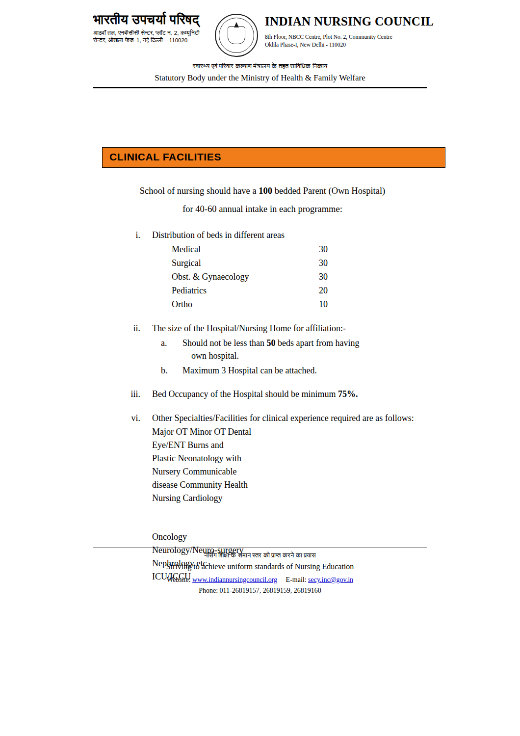भारतीय उपचर्या परिषद्
आठवाँ तल, एनबीसीसी सेन्टर, प्लॉट न. 2, कम्यूनिटी
सेन्टर, ओखला फेज–1, नई दिल्ली – 110020
INDIAN NURSING COUNCIL
8th Floor, NBCC Centre, Plot No. 2, Community Centre
Okhla Phase-I, New Delhi - 110020
स्वास्थ्य एवं परिवार कल्याण मंत्रालय के तहत सांविधिक निकाय
Statutory Body under the Ministry of Health & Family Welfare
CLINICAL FACILITIES
School of nursing should have a 100 bedded Parent (Own Hospital)
for 40-60 annual intake in each programme:
i. Distribution of beds in different areas
| Medical | 30 |
| Surgical | 30 |
| Obst. & Gynaecology | 30 |
| Pediatrics | 20 |
| Ortho | 10 |
ii. The size of the Hospital/Nursing Home for affiliation:-
a. Should not be less than 50 beds apart from having own hospital.
b. Maximum 3 Hospital can be attached.
iii. Bed Occupancy of the Hospital should be minimum 75%.
vi. Other Specialties/Facilities for clinical experience required are as follows:
Major OT Minor OT Dental
Eye/ENT Burns and
Plastic Neonatology with
Nursery Communicable
disease Community Health
Nursing Cardiology
Oncology
Neurology/Neuro-surgery
Nephrology etc.
ICU/ICCU
नर्सिंग शिक्षा के समान स्तर को प्राप्त करने का प्रयास
Striving to achieve uniform standards of Nursing Education
Website: www.indiannursingcouncil.org E-mail: secy.inc@gov.in
Phone: 011-26819157, 26819159, 26819160